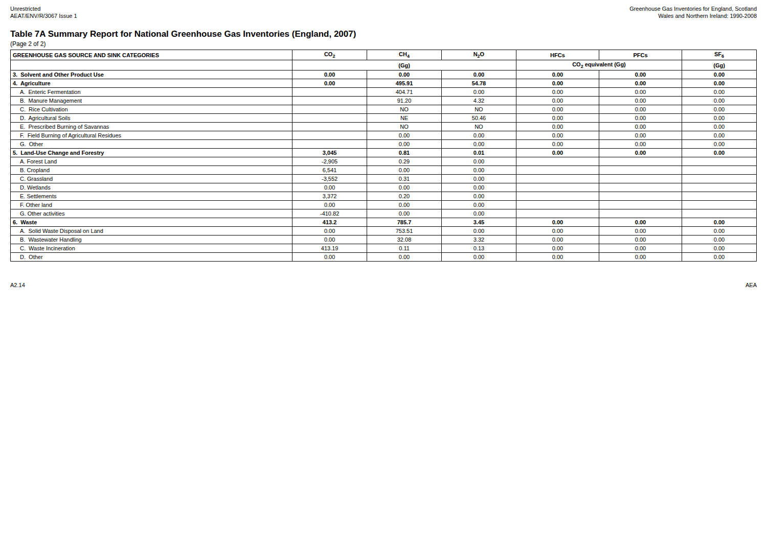Unrestricted
AEAT/ENV/R/3067 Issue 1
Greenhouse Gas Inventories for England, Scotland
Wales and Northern Ireland: 1990-2008
Table 7A Summary Report for National Greenhouse Gas Inventories (England, 2007)
(Page 2 of 2)
| GREENHOUSE GAS SOURCE AND SINK CATEGORIES | CO 2 | CH 4 | N 2 O | HFCs | PFCs | SF 6 |
| --- | --- | --- | --- | --- | --- | --- |
| | (Gg) | CO 2 equivalent (Gg) | (Gg) |
| 3. Solvent and Other Product Use | 0.00 | 0.00 | 0.00 | 0.00 | 0.00 | 0.00 |
| 4. Agriculture | 0.00 | 495.91 | 54.78 | 0.00 | 0.00 | 0.00 |
| A. Enteric Fermentation | | 404.71 | 0.00 | 0.00 | 0.00 | 0.00 |
| B. Manure Management | | 91.20 | 4.32 | 0.00 | 0.00 | 0.00 |
| C. Rice Cultivation | | NO | NO | 0.00 | 0.00 | 0.00 |
| D. Agricultural Soils | | NE | 50.46 | 0.00 | 0.00 | 0.00 |
| E. Prescribed Burning of Savannas | | NO | NO | 0.00 | 0.00 | 0.00 |
| F. Field Burning of Agricultural Residues | | 0.00 | 0.00 | 0.00 | 0.00 | 0.00 |
| G. Other | | 0.00 | 0.00 | 0.00 | 0.00 | 0.00 |
| 5. Land-Use Change and Forestry | 3,045 | 0.81 | 0.01 | 0.00 | 0.00 | 0.00 |
| A. Forest Land | -2,905 | 0.29 | 0.00 | | | |
| B. Cropland | 6,541 | 0.00 | 0.00 | | | |
| C. Grassland | -3,552 | 0.31 | 0.00 | | | |
| D. Wetlands | 0.00 | 0.00 | 0.00 | | | |
| E. Settlements | 3,372 | 0.20 | 0.00 | | | |
| F. Other land | 0.00 | 0.00 | 0.00 | | | |
| G. Other activities | -410.82 | 0.00 | 0.00 | | | |
| 6. Waste | 413.2 | 785.7 | 3.45 | 0.00 | 0.00 | 0.00 |
| A. Solid Waste Disposal on Land | 0.00 | 753.51 | 0.00 | 0.00 | 0.00 | 0.00 |
| B. Wastewater Handling | 0.00 | 32.08 | 3.32 | 0.00 | 0.00 | 0.00 |
| C. Waste Incineration | 413.19 | 0.11 | 0.13 | 0.00 | 0.00 | 0.00 |
| D. Other | 0.00 | 0.00 | 0.00 | 0.00 | 0.00 | 0.00 |
A2.14
AEA